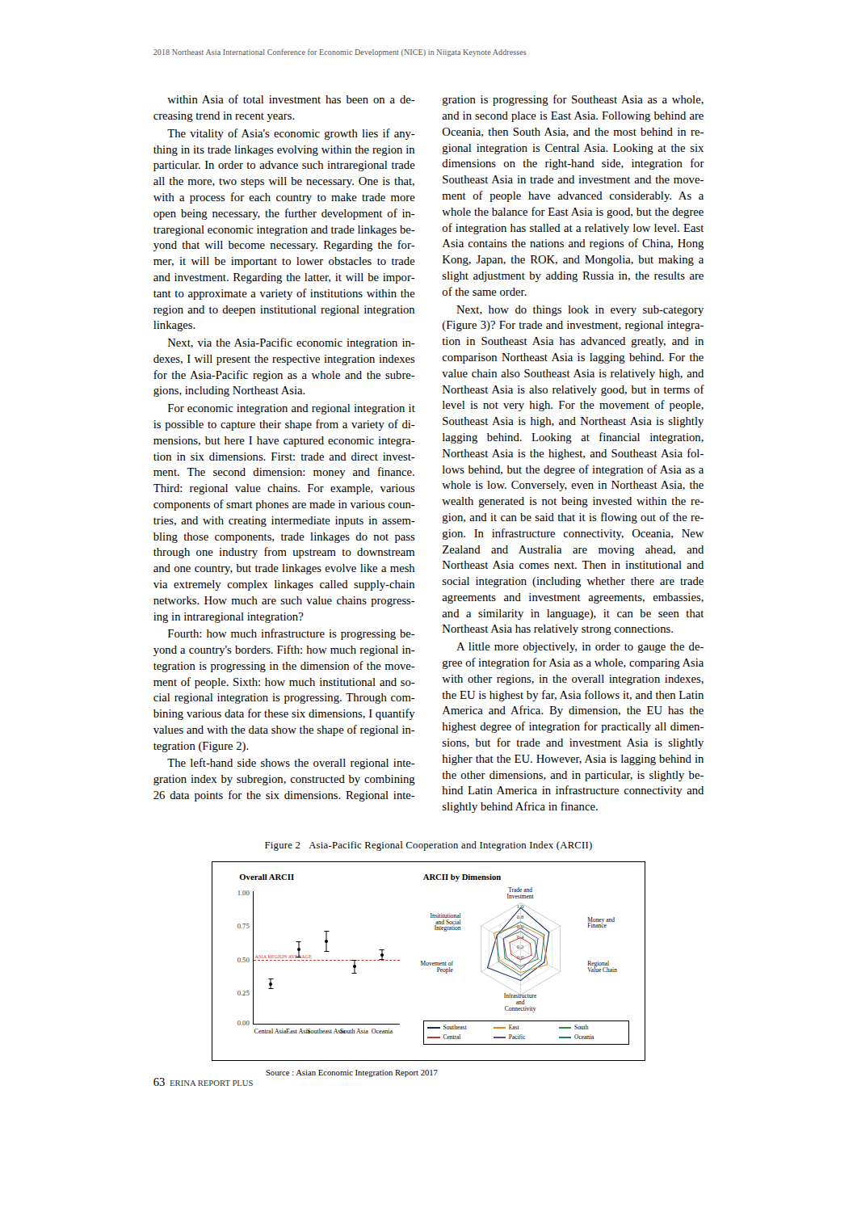2018 Northeast Asia International Conference for Economic Development (NICE) in Niigata Keynote Addresses
within Asia of total investment has been on a decreasing trend in recent years.
The vitality of Asia's economic growth lies if anything in its trade linkages evolving within the region in particular. In order to advance such intraregional trade all the more, two steps will be necessary. One is that, with a process for each country to make trade more open being necessary, the further development of intraregional economic integration and trade linkages beyond that will become necessary. Regarding the former, it will be important to lower obstacles to trade and investment. Regarding the latter, it will be important to approximate a variety of institutions within the region and to deepen institutional regional integration linkages.
Next, via the Asia-Pacific economic integration indexes, I will present the respective integration indexes for the Asia-Pacific region as a whole and the subregions, including Northeast Asia.
For economic integration and regional integration it is possible to capture their shape from a variety of dimensions, but here I have captured economic integration in six dimensions. First: trade and direct investment. The second dimension: money and finance. Third: regional value chains. For example, various components of smart phones are made in various countries, and with creating intermediate inputs in assembling those components, trade linkages do not pass through one industry from upstream to downstream and one country, but trade linkages evolve like a mesh via extremely complex linkages called supply-chain networks. How much are such value chains progressing in intraregional integration?
Fourth: how much infrastructure is progressing beyond a country's borders. Fifth: how much regional integration is progressing in the dimension of the movement of people. Sixth: how much institutional and social regional integration is progressing. Through combining various data for these six dimensions, I quantify values and with the data show the shape of regional integration (Figure 2).
The left-hand side shows the overall regional integration index by subregion, constructed by combining 26 data points for the six dimensions. Regional integration is progressing for Southeast Asia as a whole, and in second place is East Asia. Following behind are Oceania, then South Asia, and the most behind in regional integration is Central Asia. Looking at the six dimensions on the right-hand side, integration for Southeast Asia in trade and investment and the movement of people have advanced considerably. As a whole the balance for East Asia is good, but the degree of integration has stalled at a relatively low level. East Asia contains the nations and regions of China, Hong Kong, Japan, the ROK, and Mongolia, but making a slight adjustment by adding Russia in, the results are of the same order.
Next, how do things look in every sub-category (Figure 3)? For trade and investment, regional integration in Southeast Asia has advanced greatly, and in comparison Northeast Asia is lagging behind. For the value chain also Southeast Asia is relatively high, and Northeast Asia is also relatively good, but in terms of level is not very high. For the movement of people, Southeast Asia is high, and Northeast Asia is slightly lagging behind. Looking at financial integration, Northeast Asia is the highest, and Southeast Asia follows behind, but the degree of integration of Asia as a whole is low. Conversely, even in Northeast Asia, the wealth generated is not being invested within the region, and it can be said that it is flowing out of the region. In infrastructure connectivity, Oceania, New Zealand and Australia are moving ahead, and Northeast Asia comes next. Then in institutional and social integration (including whether there are trade agreements and investment agreements, embassies, and a similarity in language), it can be seen that Northeast Asia has relatively strong connections.
A little more objectively, in order to gauge the degree of integration for Asia as a whole, comparing Asia with other regions, in the overall integration indexes, the EU is highest by far, Asia follows it, and then Latin America and Africa. By dimension, the EU has the highest degree of integration for practically all dimensions, but for trade and investment Asia is slightly higher that the EU. However, Asia is lagging behind in the other dimensions, and in particular, is slightly behind Latin America in infrastructure connectivity and slightly behind Africa in finance.
Figure 2 Asia-Pacific Regional Cooperation and Integration Index (ARCII)
Overall ARCII
ARCII by Dimension
1.00 0.75 0.50 0.25 0.00
ASIA REGION AVERAGE
Central Asia East Asia Southeast Asia South Asia Oceania
Trade and
Investment
1.0
0.8
0.6
0.4
0.2
0.0
Money and
Finance
Regional
Value Chain
Infrastructure
and
Connectivity
Movement of
People
Insititutional
and Social
Integration
Southeast
East
South
Central
Pacific
Oceania
Source : Asian Economic Integration Report 2017
63 ERINA REPORT PLUS